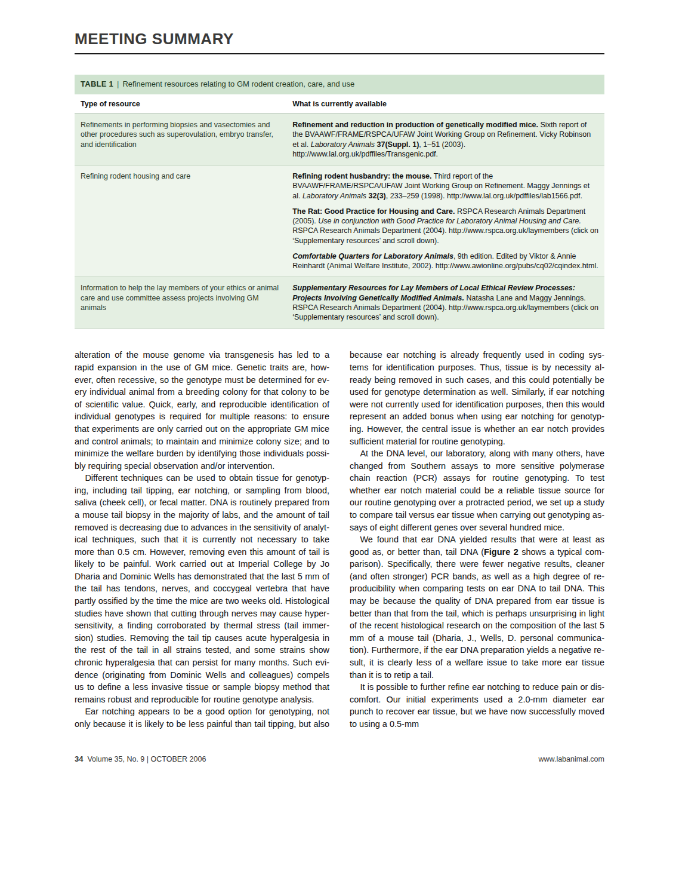MEETING SUMMARY
TABLE 1 | Refinement resources relating to GM rodent creation, care, and use
| Type of resource | What is currently available |
| --- | --- |
| Refinements in performing biopsies and vasectomies and other procedures such as superovulation, embryo transfer, and identification | Refinement and reduction in production of genetically modified mice. Sixth report of the BVAAWF/FRAME/RSPCA/UFAW Joint Working Group on Refinement. Vicky Robinson et al. Laboratory Animals 37(Suppl. 1) , 1–51 (2003). http://www.lal.org.uk/pdffiles/Transgenic.pdf . |
| Refining rodent housing and care | Refining rodent husbandry: the mouse. Third report of the BVAAWF/FRAME/RSPCA/UFAW Joint Working Group on Refinement. Maggy Jennings et al. Laboratory Animals 32(3) , 233–259 (1998). http://www.lal.org.uk/pdffiles/lab1566.pdf . The Rat: Good Practice for Housing and Care. RSPCA Research Animals Department (2005). Use in conjunction with Good Practice for Laboratory Animal Housing and Care. RSPCA Research Animals Department (2004). http://www.rspca.org.uk/laymembers (click on ‘Supplementary resources’ and scroll down). Comfortable Quarters for Laboratory Animals , 9th edition. Edited by Viktor & Annie Reinhardt (Animal Welfare Institute, 2002). http://www.awionline.org/pubs/cq02/cqindex.html . |
| Information to help the lay members of your ethics or animal care and use committee assess projects involving GM animals | Supplementary Resources for Lay Members of Local Ethical Review Processes: Projects Involving Genetically Modified Animals. Natasha Lane and Maggy Jennings. RSPCA Research Animals Department (2004). http://www.rspca.org.uk/laymembers (click on ‘Supplementary resources’ and scroll down). |
alteration of the mouse genome via transgenesis has led to a rapid expansion in the use of GM mice. Genetic traits are, however, often recessive, so the genotype must be determined for every individual animal from a breeding colony for that colony to be of scientific value. Quick, early, and reproducible identification of individual genotypes is required for multiple reasons: to ensure that experiments are only carried out on the appropriate GM mice and control animals; to maintain and minimize colony size; and to minimize the welfare burden by identifying those individuals possibly requiring special observation and/or intervention.
Different techniques can be used to obtain tissue for genotyping, including tail tipping, ear notching, or sampling from blood, saliva (cheek cell), or fecal matter. DNA is routinely prepared from a mouse tail biopsy in the majority of labs, and the amount of tail removed is decreasing due to advances in the sensitivity of analytical techniques, such that it is currently not necessary to take more than 0.5 cm. However, removing even this amount of tail is likely to be painful. Work carried out at Imperial College by Jo Dharia and Dominic Wells has demonstrated that the last 5 mm of the tail has tendons, nerves, and coccygeal vertebra that have partly ossified by the time the mice are two weeks old. Histological studies have shown that cutting through nerves may cause hypersensitivity, a finding corroborated by thermal stress (tail immersion) studies. Removing the tail tip causes acute hyperalgesia in the rest of the tail in all strains tested, and some strains show chronic hyperalgesia that can persist for many months. Such evidence (originating from Dominic Wells and colleagues) compels us to define a less invasive tissue or sample biopsy method that remains robust and reproducible for routine genotype analysis.
Ear notching appears to be a good option for genotyping, not only because it is likely to be less painful than tail tipping, but also because ear notching is already frequently used in coding systems for identification purposes. Thus, tissue is by necessity already being removed in such cases, and this could potentially be used for genotype determination as well. Similarly, if ear notching were not currently used for identification purposes, then this would represent an added bonus when using ear notching for genotyping. However, the central issue is whether an ear notch provides sufficient material for routine genotyping.
At the DNA level, our laboratory, along with many others, have changed from Southern assays to more sensitive polymerase chain reaction (PCR) assays for routine genotyping. To test whether ear notch material could be a reliable tissue source for our routine genotyping over a protracted period, we set up a study to compare tail versus ear tissue when carrying out genotyping assays of eight different genes over several hundred mice.
We found that ear DNA yielded results that were at least as good as, or better than, tail DNA (Figure 2 shows a typical comparison). Specifically, there were fewer negative results, cleaner (and often stronger) PCR bands, as well as a high degree of reproducibility when comparing tests on ear DNA to tail DNA. This may be because the quality of DNA prepared from ear tissue is better than that from the tail, which is perhaps unsurprising in light of the recent histological research on the composition of the last 5 mm of a mouse tail (Dharia, J., Wells, D. personal communication). Furthermore, if the ear DNA preparation yields a negative result, it is clearly less of a welfare issue to take more ear tissue than it is to retip a tail.
It is possible to further refine ear notching to reduce pain or discomfort. Our initial experiments used a 2.0-mm diameter ear punch to recover ear tissue, but we have now successfully moved to using a 0.5-mm
34 Volume 35, No. 9 | OCTOBER 2006
www.labanimal.com